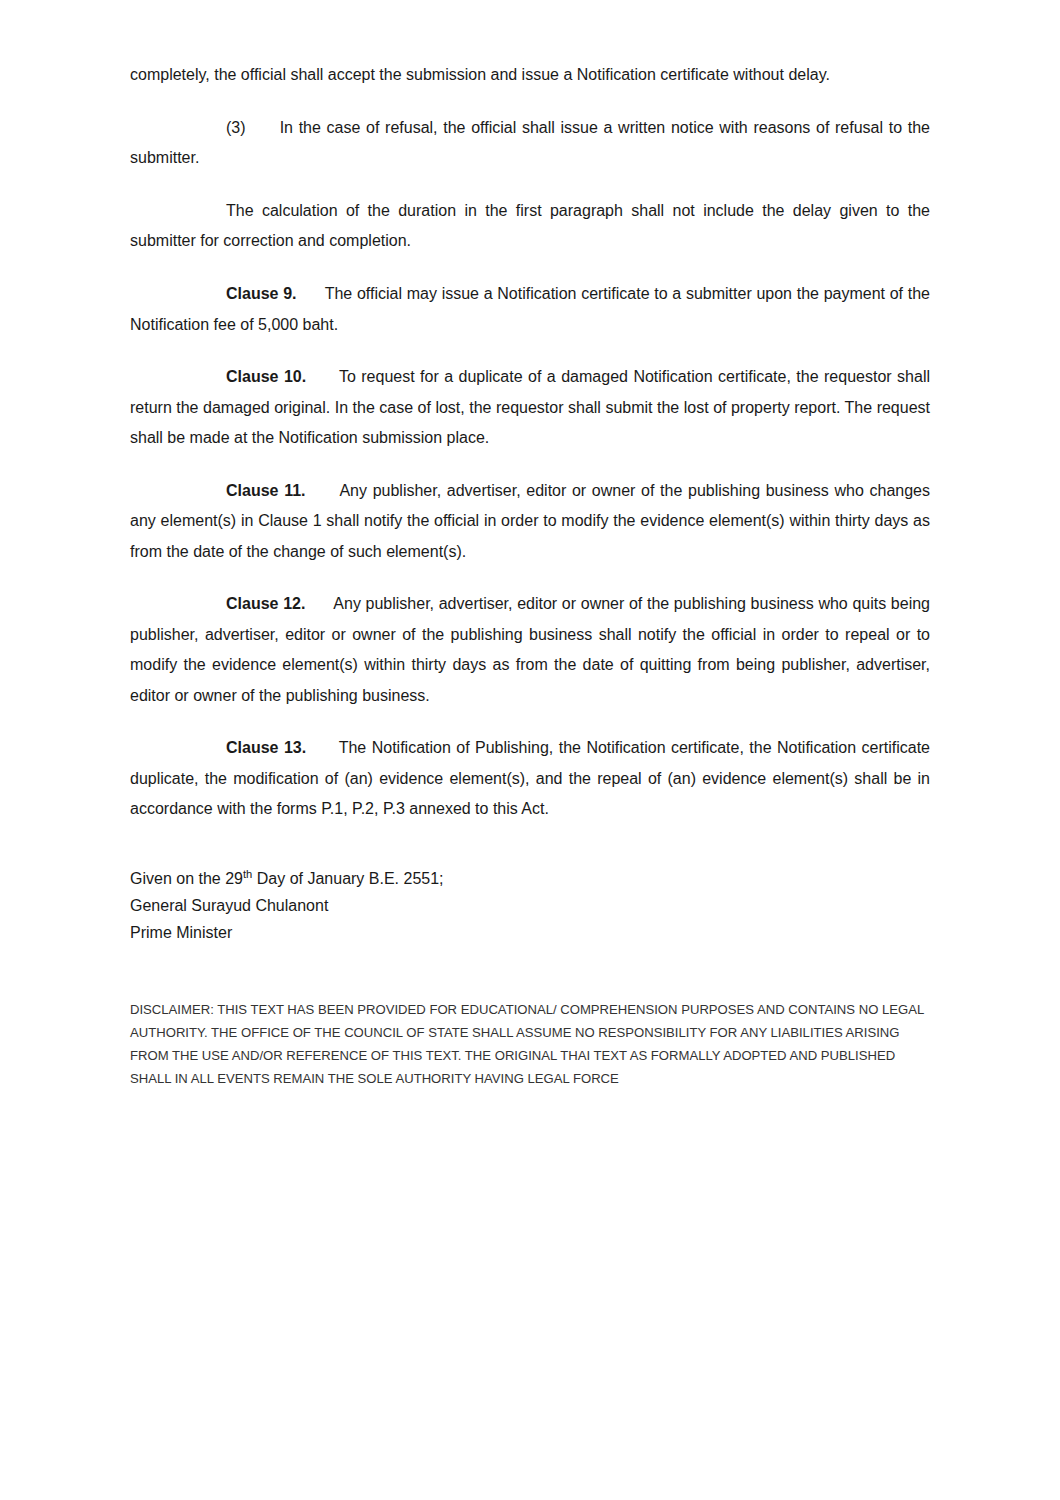completely, the official shall accept the submission and issue a Notification certificate without delay.
(3) In the case of refusal, the official shall issue a written notice with reasons of refusal to the submitter.
The calculation of the duration in the first paragraph shall not include the delay given to the submitter for correction and completion.
Clause 9. The official may issue a Notification certificate to a submitter upon the payment of the Notification fee of 5,000 baht.
Clause 10. To request for a duplicate of a damaged Notification certificate, the requestor shall return the damaged original. In the case of lost, the requestor shall submit the lost of property report. The request shall be made at the Notification submission place.
Clause 11. Any publisher, advertiser, editor or owner of the publishing business who changes any element(s) in Clause 1 shall notify the official in order to modify the evidence element(s) within thirty days as from the date of the change of such element(s).
Clause 12. Any publisher, advertiser, editor or owner of the publishing business who quits being publisher, advertiser, editor or owner of the publishing business shall notify the official in order to repeal or to modify the evidence element(s) within thirty days as from the date of quitting from being publisher, advertiser, editor or owner of the publishing business.
Clause 13. The Notification of Publishing, the Notification certificate, the Notification certificate duplicate, the modification of (an) evidence element(s), and the repeal of (an) evidence element(s) shall be in accordance with the forms P.1, P.2, P.3 annexed to this Act.
Given on the 29th Day of January B.E. 2551;
General Surayud Chulanont
Prime Minister
Disclaimer: This text has been provided for educational/ comprehension purposes and contains no legal authority. The Office of the Council of State shall assume no responsibility for any liabilities arising from the use and/or reference of this text. The original Thai text as formally adopted and published shall in all events remain the sole authority having legal force